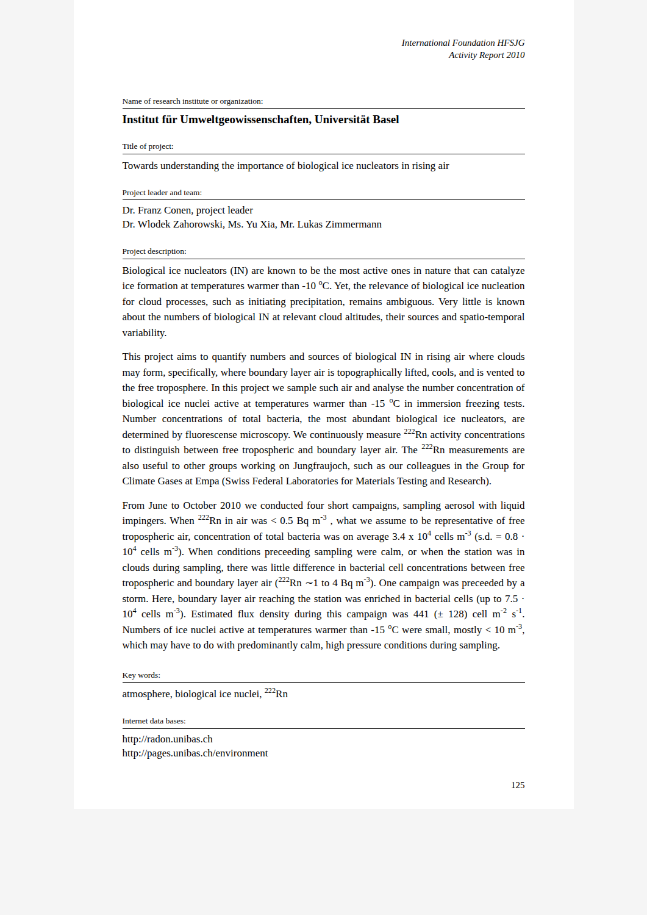International Foundation HFSJG
Activity Report 2010
Name of research institute or organization:
Institut für Umweltgeowissenschaften, Universität Basel
Title of project:
Towards understanding the importance of biological ice nucleators in rising air
Project leader and team:
Dr. Franz Conen, project leader
Dr. Wlodek Zahorowski, Ms. Yu Xia, Mr. Lukas Zimmermann
Project description:
Biological ice nucleators (IN) are known to be the most active ones in nature that can catalyze ice formation at temperatures warmer than -10 oC. Yet, the relevance of biological ice nucleation for cloud processes, such as initiating precipitation, remains ambiguous. Very little is known about the numbers of biological IN at relevant cloud altitudes, their sources and spatio-temporal variability.
This project aims to quantify numbers and sources of biological IN in rising air where clouds may form, specifically, where boundary layer air is topographically lifted, cools, and is vented to the free troposphere. In this project we sample such air and analyse the number concentration of biological ice nuclei active at temperatures warmer than -15 oC in immersion freezing tests. Number concentrations of total bacteria, the most abundant biological ice nucleators, are determined by fluorescense microscopy. We continuously measure 222Rn activity concentrations to distinguish between free tropospheric and boundary layer air. The 222Rn measurements are also useful to other groups working on Jungfraujoch, such as our colleagues in the Group for Climate Gases at Empa (Swiss Federal Laboratories for Materials Testing and Research).
From June to October 2010 we conducted four short campaigns, sampling aerosol with liquid impingers. When 222Rn in air was < 0.5 Bq m-3 , what we assume to be representative of free tropospheric air, concentration of total bacteria was on average 3.4 x 104 cells m-3 (s.d. = 0.8 · 104 cells m-3). When conditions preceeding sampling were calm, or when the station was in clouds during sampling, there was little difference in bacterial cell concentrations between free tropospheric and boundary layer air (222Rn ∼1 to 4 Bq m-3). One campaign was preceeded by a storm. Here, boundary layer air reaching the station was enriched in bacterial cells (up to 7.5 · 104 cells m-3). Estimated flux density during this campaign was 441 (± 128) cell m-2 s-1. Numbers of ice nuclei active at temperatures warmer than -15 oC were small, mostly < 10 m-3, which may have to do with predominantly calm, high pressure conditions during sampling.
Key words:
atmosphere, biological ice nuclei, 222Rn
Internet data bases:
http://radon.unibas.ch
http://pages.unibas.ch/environment
125